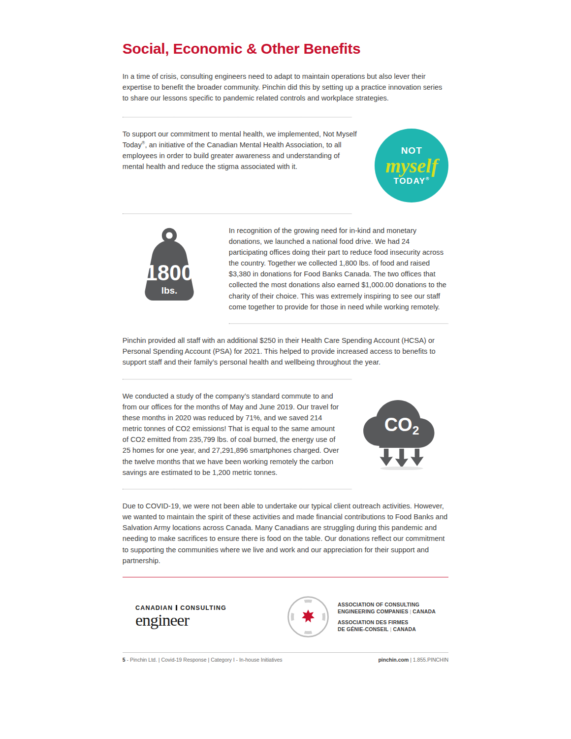Social, Economic & Other Benefits
In a time of crisis, consulting engineers need to adapt to maintain operations but also lever their expertise to benefit the broader community. Pinchin did this by setting up a practice innovation series to share our lessons specific to pandemic related controls and workplace strategies.
To support our commitment to mental health, we implemented, Not Myself Today®, an initiative of the Canadian Mental Health Association, to all employees in order to build greater awareness and understanding of mental health and reduce the stigma associated with it.
NOT
myself
TODAY®
1800 lbs.
In recognition of the growing need for in-kind and monetary donations, we launched a national food drive. We had 24 participating offices doing their part to reduce food insecurity across the country. Together we collected 1,800 lbs. of food and raised $3,380 in donations for Food Banks Canada. The two offices that collected the most donations also earned $1,000.00 donations to the charity of their choice. This was extremely inspiring to see our staff come together to provide for those in need while working remotely.
Pinchin provided all staff with an additional $250 in their Health Care Spending Account (HCSA) or Personal Spending Account (PSA) for 2021. This helped to provide increased access to benefits to support staff and their family’s personal health and wellbeing throughout the year.
We conducted a study of the company’s standard commute to and from our offices for the months of May and June 2019. Our travel for these months in 2020 was reduced by 71%, and we saved 214 metric tonnes of CO2 emissions! That is equal to the same amount of CO2 emitted from 235,799 lbs. of coal burned, the energy use of 25 homes for one year, and 27,291,896 smartphones charged. Over the twelve months that we have been working remotely the carbon savings are estimated to be 1,200 metric tonnes.
CO2
Due to COVID-19, we were not been able to undertake our typical client outreach activities. However, we wanted to maintain the spirit of these activities and made financial contributions to Food Banks and Salvation Army locations across Canada. Many Canadians are struggling during this pandemic and needing to make sacrifices to ensure there is food on the table. Our donations reflect our commitment to supporting the communities where we live and work and our appreciation for their support and partnership.
CANADIAN CONSULTING
engineer
ASSOCIATION OF CONSULTING
ENGINEERING COMPANIES|CANADA
ASSOCIATION DES FIRMES
DE GÉNIE-CONSEIL|CANADA
5 - Pinchin Ltd. | Covid-19 Response | Category I - In-house Initiatives
pinchin.com | 1.855.PINCHIN